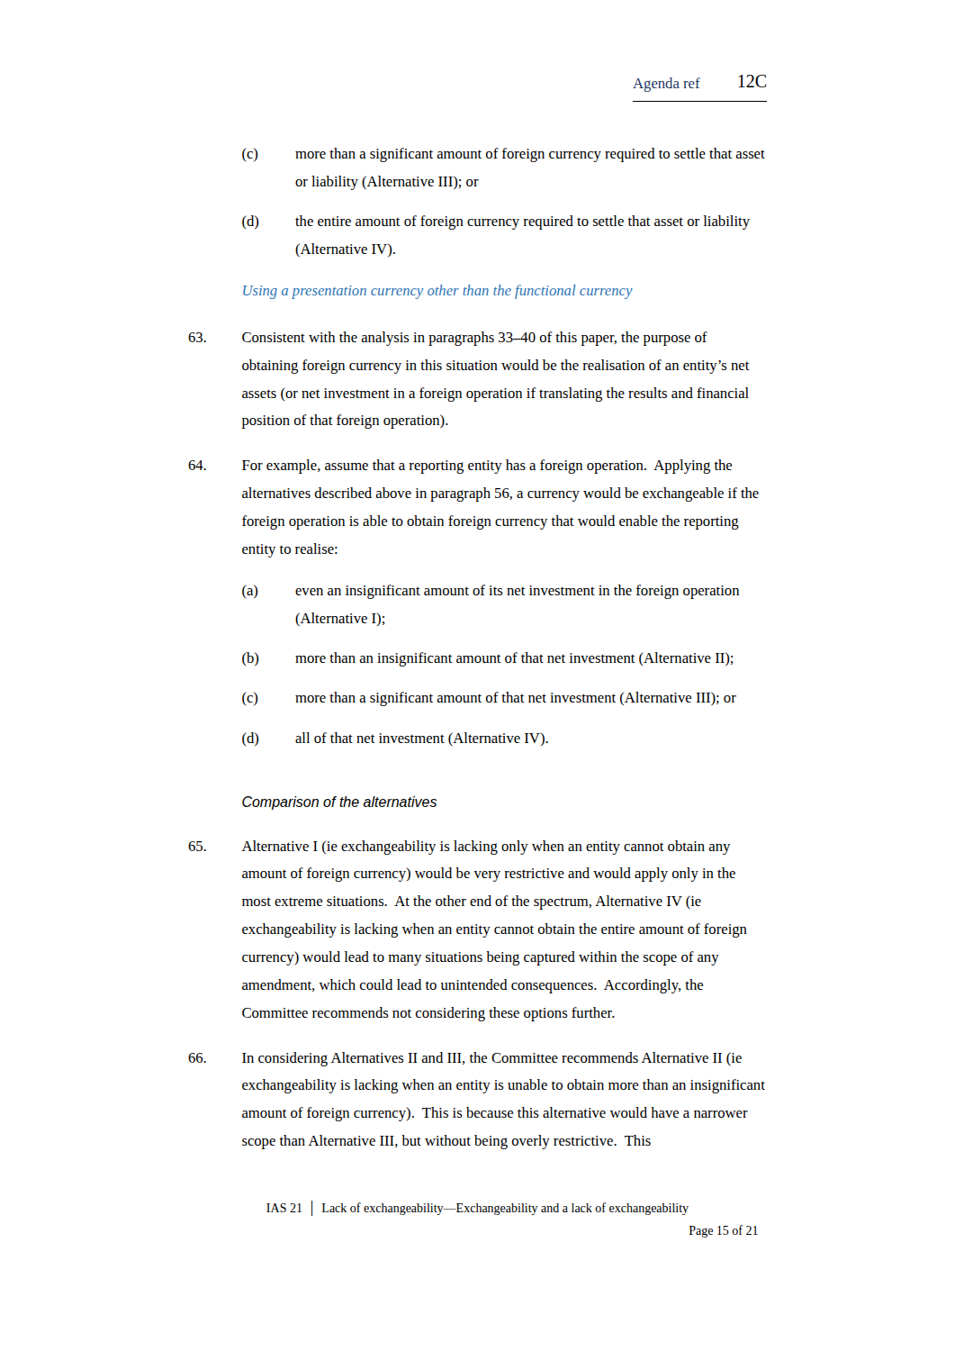Agenda ref 12C
(c) more than a significant amount of foreign currency required to settle that asset or liability (Alternative III); or
(d) the entire amount of foreign currency required to settle that asset or liability (Alternative IV).
Using a presentation currency other than the functional currency
63.
Consistent with the analysis in paragraphs 33–40 of this paper, the purpose of obtaining foreign currency in this situation would be the realisation of an entity’s net assets (or net investment in a foreign operation if translating the results and financial position of that foreign operation).
64.
For example, assume that a reporting entity has a foreign operation. Applying the alternatives described above in paragraph 56, a currency would be exchangeable if the foreign operation is able to obtain foreign currency that would enable the reporting entity to realise:
(a) even an insignificant amount of its net investment in the foreign operation (Alternative I);
(b) more than an insignificant amount of that net investment (Alternative II);
(c) more than a significant amount of that net investment (Alternative III); or
(d) all of that net investment (Alternative IV).
Comparison of the alternatives
65.
Alternative I (ie exchangeability is lacking only when an entity cannot obtain any amount of foreign currency) would be very restrictive and would apply only in the most extreme situations. At the other end of the spectrum, Alternative IV (ie exchangeability is lacking when an entity cannot obtain the entire amount of foreign currency) would lead to many situations being captured within the scope of any amendment, which could lead to unintended consequences. Accordingly, the Committee recommends not considering these options further.
66.
In considering Alternatives II and III, the Committee recommends Alternative II (ie exchangeability is lacking when an entity is unable to obtain more than an insignificant amount of foreign currency). This is because this alternative would have a narrower scope than Alternative III, but without being overly restrictive. This
IAS 21│Lack of exchangeability—Exchangeability and a lack of exchangeability
Page 15 of 21